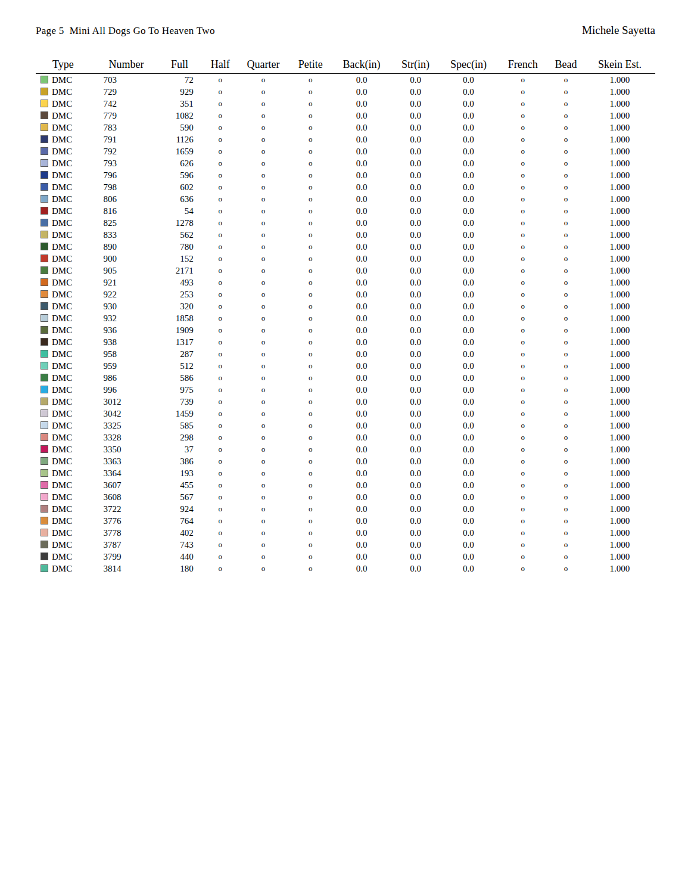Page 5 Mini All Dogs Go To Heaven Two
Michele Sayetta
| Type | Number | Full | Half | Quarter | Petite | Back(in) | Str(in) | Spec(in) | French | Bead | Skein Est. |
| --- | --- | --- | --- | --- | --- | --- | --- | --- | --- | --- | --- |
| DMC | 703 | 72 | o | o | o | 0.0 | 0.0 | 0.0 | o | o | 1.000 |
| DMC | 729 | 929 | o | o | o | 0.0 | 0.0 | 0.0 | o | o | 1.000 |
| DMC | 742 | 351 | o | o | o | 0.0 | 0.0 | 0.0 | o | o | 1.000 |
| DMC | 779 | 1082 | o | o | o | 0.0 | 0.0 | 0.0 | o | o | 1.000 |
| DMC | 783 | 590 | o | o | o | 0.0 | 0.0 | 0.0 | o | o | 1.000 |
| DMC | 791 | 1126 | o | o | o | 0.0 | 0.0 | 0.0 | o | o | 1.000 |
| DMC | 792 | 1659 | o | o | o | 0.0 | 0.0 | 0.0 | o | o | 1.000 |
| DMC | 793 | 626 | o | o | o | 0.0 | 0.0 | 0.0 | o | o | 1.000 |
| DMC | 796 | 596 | o | o | o | 0.0 | 0.0 | 0.0 | o | o | 1.000 |
| DMC | 798 | 602 | o | o | o | 0.0 | 0.0 | 0.0 | o | o | 1.000 |
| DMC | 806 | 636 | o | o | o | 0.0 | 0.0 | 0.0 | o | o | 1.000 |
| DMC | 816 | 54 | o | o | o | 0.0 | 0.0 | 0.0 | o | o | 1.000 |
| DMC | 825 | 1278 | o | o | o | 0.0 | 0.0 | 0.0 | o | o | 1.000 |
| DMC | 833 | 562 | o | o | o | 0.0 | 0.0 | 0.0 | o | o | 1.000 |
| DMC | 890 | 780 | o | o | o | 0.0 | 0.0 | 0.0 | o | o | 1.000 |
| DMC | 900 | 152 | o | o | o | 0.0 | 0.0 | 0.0 | o | o | 1.000 |
| DMC | 905 | 2171 | o | o | o | 0.0 | 0.0 | 0.0 | o | o | 1.000 |
| DMC | 921 | 493 | o | o | o | 0.0 | 0.0 | 0.0 | o | o | 1.000 |
| DMC | 922 | 253 | o | o | o | 0.0 | 0.0 | 0.0 | o | o | 1.000 |
| DMC | 930 | 320 | o | o | o | 0.0 | 0.0 | 0.0 | o | o | 1.000 |
| DMC | 932 | 1858 | o | o | o | 0.0 | 0.0 | 0.0 | o | o | 1.000 |
| DMC | 936 | 1909 | o | o | o | 0.0 | 0.0 | 0.0 | o | o | 1.000 |
| DMC | 938 | 1317 | o | o | o | 0.0 | 0.0 | 0.0 | o | o | 1.000 |
| DMC | 958 | 287 | o | o | o | 0.0 | 0.0 | 0.0 | o | o | 1.000 |
| DMC | 959 | 512 | o | o | o | 0.0 | 0.0 | 0.0 | o | o | 1.000 |
| DMC | 986 | 586 | o | o | o | 0.0 | 0.0 | 0.0 | o | o | 1.000 |
| DMC | 996 | 975 | o | o | o | 0.0 | 0.0 | 0.0 | o | o | 1.000 |
| DMC | 3012 | 739 | o | o | o | 0.0 | 0.0 | 0.0 | o | o | 1.000 |
| DMC | 3042 | 1459 | o | o | o | 0.0 | 0.0 | 0.0 | o | o | 1.000 |
| DMC | 3325 | 585 | o | o | o | 0.0 | 0.0 | 0.0 | o | o | 1.000 |
| DMC | 3328 | 298 | o | o | o | 0.0 | 0.0 | 0.0 | o | o | 1.000 |
| DMC | 3350 | 37 | o | o | o | 0.0 | 0.0 | 0.0 | o | o | 1.000 |
| DMC | 3363 | 386 | o | o | o | 0.0 | 0.0 | 0.0 | o | o | 1.000 |
| DMC | 3364 | 193 | o | o | o | 0.0 | 0.0 | 0.0 | o | o | 1.000 |
| DMC | 3607 | 455 | o | o | o | 0.0 | 0.0 | 0.0 | o | o | 1.000 |
| DMC | 3608 | 567 | o | o | o | 0.0 | 0.0 | 0.0 | o | o | 1.000 |
| DMC | 3722 | 924 | o | o | o | 0.0 | 0.0 | 0.0 | o | o | 1.000 |
| DMC | 3776 | 764 | o | o | o | 0.0 | 0.0 | 0.0 | o | o | 1.000 |
| DMC | 3778 | 402 | o | o | o | 0.0 | 0.0 | 0.0 | o | o | 1.000 |
| DMC | 3787 | 743 | o | o | o | 0.0 | 0.0 | 0.0 | o | o | 1.000 |
| DMC | 3799 | 440 | o | o | o | 0.0 | 0.0 | 0.0 | o | o | 1.000 |
| DMC | 3814 | 180 | o | o | o | 0.0 | 0.0 | 0.0 | o | o | 1.000 |